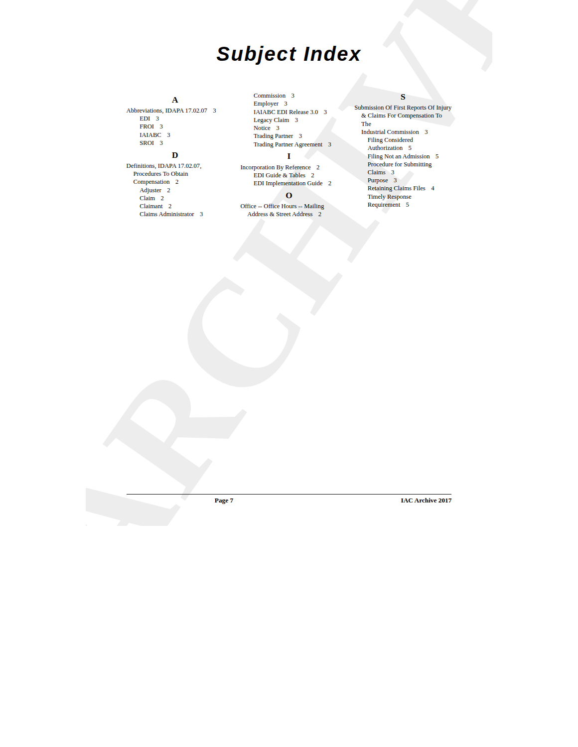ARCHIVE
Subject Index
A
Abbreviations, IDAPA 17.02.073
EDI3
FROI3
IAIABC3
SROI3
D
Definitions, IDAPA 17.02.07, Procedures To Obtain Compensation2
Adjuster2
Claim2
Claimant2
Claims Administrator3
Commission3
Employer3
IAIABC EDI Release 3.03
Legacy Claim3
Notice3
Trading Partner3
Trading Partner Agreement3
I
Incorporation By Reference2
EDI Guide & Tables2
EDI Implementation Guide2
O
Office -- Office Hours -- Mailing Address & Street Address2
S
Submission Of First Reports Of Injury & Claims For Compensation To The Industrial Commission3
Filing Considered Authorization5
Filing Not an Admission5
Procedure for Submitting Claims3
Purpose3
Retaining Claims Files4
Timely Response Requirement5
Page 7
IAC Archive 2017